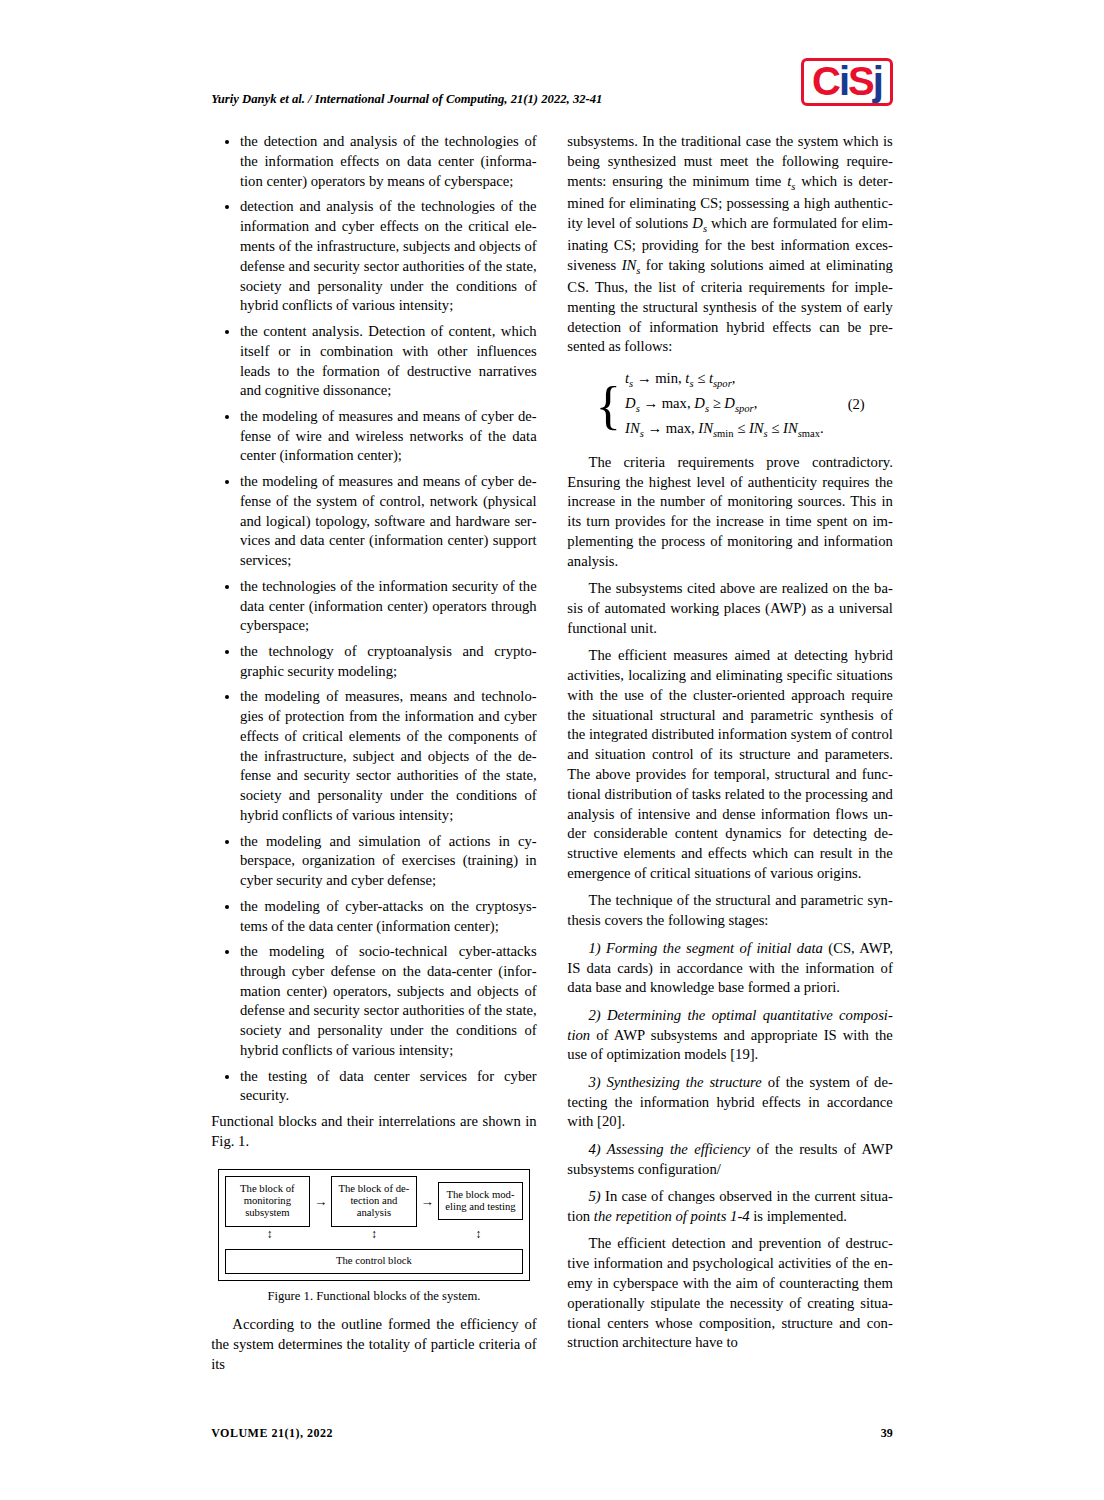Yuriy Danyk et al. / International Journal of Computing, 21(1) 2022, 32-41
CiSj
the detection and analysis of the technologies of the information effects on data center (information center) operators by means of cyberspace;
detection and analysis of the technologies of the information and cyber effects on the critical elements of the infrastructure, subjects and objects of defense and security sector authorities of the state, society and personality under the conditions of hybrid conflicts of various intensity;
the content analysis. Detection of content, which itself or in combination with other influences leads to the formation of destructive narratives and cognitive dissonance;
the modeling of measures and means of cyber defense of wire and wireless networks of the data center (information center);
the modeling of measures and means of cyber defense of the system of control, network (physical and logical) topology, software and hardware services and data center (information center) support services;
the technologies of the information security of the data center (information center) operators through cyberspace;
the technology of cryptoanalysis and cryptographic security modeling;
the modeling of measures, means and technologies of protection from the information and cyber effects of critical elements of the components of the infrastructure, subject and objects of the defense and security sector authorities of the state, society and personality under the conditions of hybrid conflicts of various intensity;
the modeling and simulation of actions in cyberspace, organization of exercises (training) in cyber security and cyber defense;
the modeling of cyber-attacks on the cryptosystems of the data center (information center);
the modeling of socio-technical cyber-attacks through cyber defense on the data-center (information center) operators, subjects and objects of defense and security sector authorities of the state, society and personality under the conditions of hybrid conflicts of various intensity;
the testing of data center services for cyber security.
Functional blocks and their interrelations are shown in Fig. 1.
The block of monitoring subsystem
→
The block of detection and analysis
→
The block modeling and testing
↕ ↕ ↕
The control block
Figure 1. Functional blocks of the system.
According to the outline formed the efficiency of the system determines the totality of particle criteria of its
subsystems. In the traditional case the system which is being synthesized must meet the following requirements: ensuring the minimum time ts which is determined for eliminating CS; possessing a high authenticity level of solutions Ds which are formulated for eliminating CS; providing for the best information excessiveness INs for taking solutions aimed at eliminating CS. Thus, the list of criteria requirements for implementing the structural synthesis of the system of early detection of information hybrid effects can be presented as follows:
{
ts → min, ts ≤ tspor,
Ds → max, Ds ≥ Dspor,
INs → max, INsmin ≤ INs ≤ INsmax.
(2)
The criteria requirements prove contradictory. Ensuring the highest level of authenticity requires the increase in the number of monitoring sources. This in its turn provides for the increase in time spent on implementing the process of monitoring and information analysis.
The subsystems cited above are realized on the basis of automated working places (AWP) as a universal functional unit.
The efficient measures aimed at detecting hybrid activities, localizing and eliminating specific situations with the use of the cluster-oriented approach require the situational structural and parametric synthesis of the integrated distributed information system of control and situation control of its structure and parameters. The above provides for temporal, structural and functional distribution of tasks related to the processing and analysis of intensive and dense information flows under considerable content dynamics for detecting destructive elements and effects which can result in the emergence of critical situations of various origins.
The technique of the structural and parametric synthesis covers the following stages:
1) Forming the segment of initial data (CS, AWP, IS data cards) in accordance with the information of data base and knowledge base formed a priori.
2) Determining the optimal quantitative composition of AWP subsystems and appropriate IS with the use of optimization models [19].
3) Synthesizing the structure of the system of detecting the information hybrid effects in accordance with [20].
4) Assessing the efficiency of the results of AWP subsystems configuration/
5) In case of changes observed in the current situation the repetition of points 1-4 is implemented.
The efficient detection and prevention of destructive information and psychological activities of the enemy in cyberspace with the aim of counteracting them operationally stipulate the necessity of creating situational centers whose composition, structure and construction architecture have to
VOLUME 21(1), 2022
39